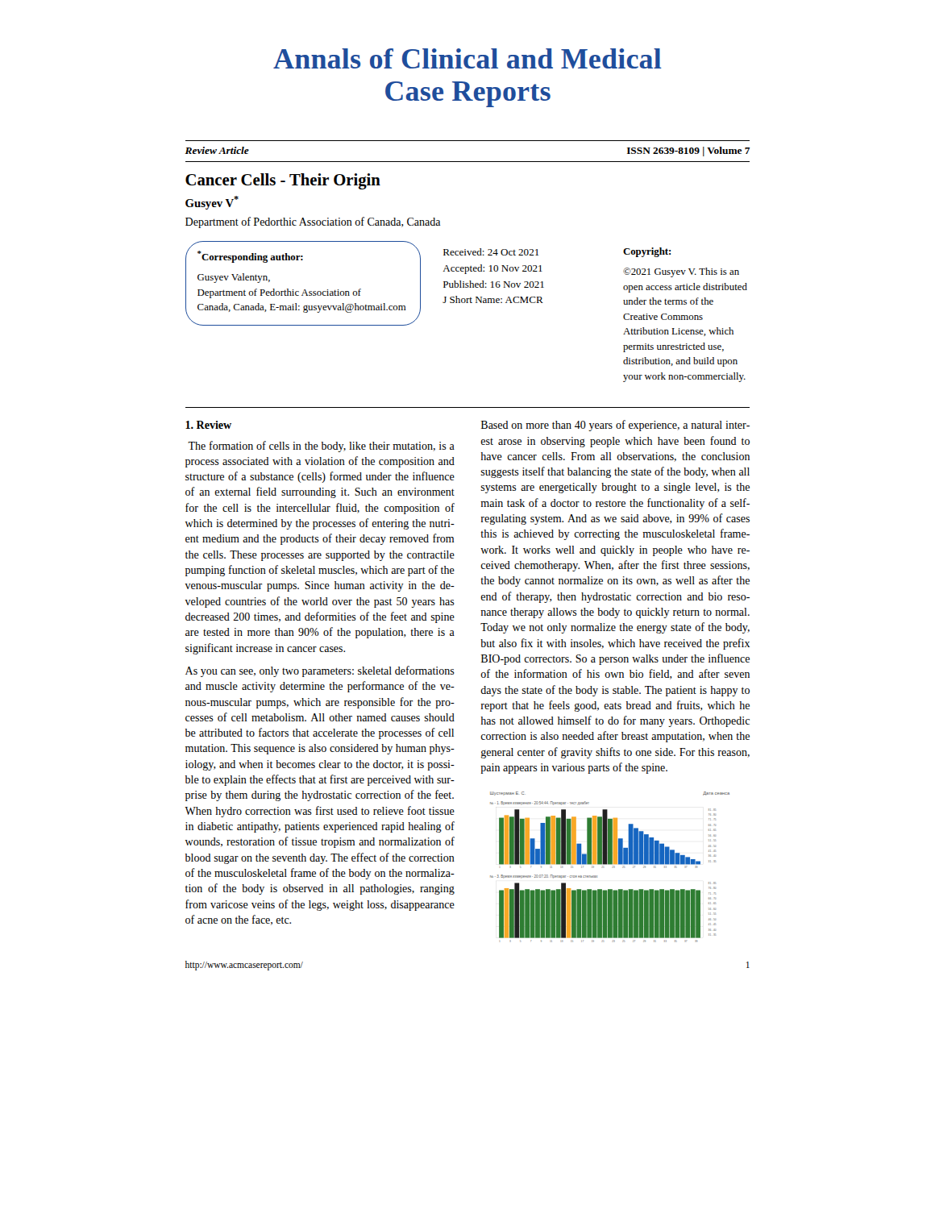Annals of Clinical and Medical
Case Reports
Review Article ISSN 2639-8109 | Volume 7
Cancer Cells - Their Origin
Gusyev V*
Department of Pedorthic Association of Canada, Canada
*Corresponding author:
Gusyev Valentyn,
Department of Pedorthic Association of
Canada, Canada, E-mail: gusyevval@hotmail.com
Received: 24 Oct 2021
Accepted: 10 Nov 2021
Published: 16 Nov 2021
J Short Name: ACMCR
Copyright:
©2021 Gusyev V. This is an open access article distributed under the terms of the Creative Commons Attribution License, which permits unrestricted use, distribution, and build upon your work non-commercially.
1. Review
The formation of cells in the body, like their mutation, is a process associated with a violation of the composition and structure of a substance (cells) formed under the influence of an external field surrounding it. Such an environment for the cell is the intercellular fluid, the composition of which is determined by the processes of entering the nutrient medium and the products of their decay removed from the cells. These processes are supported by the contractile pumping function of skeletal muscles, which are part of the venous-muscular pumps. Since human activity in the developed countries of the world over the past 50 years has decreased 200 times, and deformities of the feet and spine are tested in more than 90% of the population, there is a significant increase in cancer cases.
As you can see, only two parameters: skeletal deformations and muscle activity determine the performance of the venous-muscular pumps, which are responsible for the processes of cell metabolism. All other named causes should be attributed to factors that accelerate the processes of cell mutation. This sequence is also considered by human physiology, and when it becomes clear to the doctor, it is possible to explain the effects that at first are perceived with surprise by them during the hydrostatic correction of the feet. When hydro correction was first used to relieve foot tissue in diabetic antipathy, patients experienced rapid healing of wounds, restoration of tissue tropism and normalization of blood sugar on the seventh day. The effect of the correction of the musculoskeletal frame of the body on the normalization of the body is observed in all pathologies, ranging from varicose veins of the legs, weight loss, disappearance of acne on the face, etc.
Based on more than 40 years of experience, a natural interest arose in observing people which have been found to have cancer cells. From all observations, the conclusion suggests itself that balancing the state of the body, when all systems are energetically brought to a single level, is the main task of a doctor to restore the functionality of a self-regulating system. And as we said above, in 99% of cases this is achieved by correcting the musculoskeletal framework. It works well and quickly in people who have received chemotherapy. When, after the first three sessions, the body cannot normalize on its own, as well as after the end of therapy, then hydrostatic correction and bio resonance therapy allows the body to quickly return to normal. Today we not only normalize the energy state of the body, but also fix it with insoles, which have received the prefix BIO-pod correctors. So a person walks under the influence of the information of his own bio field, and after seven days the state of the body is stable. The patient is happy to report that he feels good, eats bread and fruits, which he has not allowed himself to do for many years. Orthopedic correction is also needed after breast amputation, when the general center of gravity shifts to one side. For this reason, pain appears in various parts of the spine.
http://www.acmcasereport.com/ 1